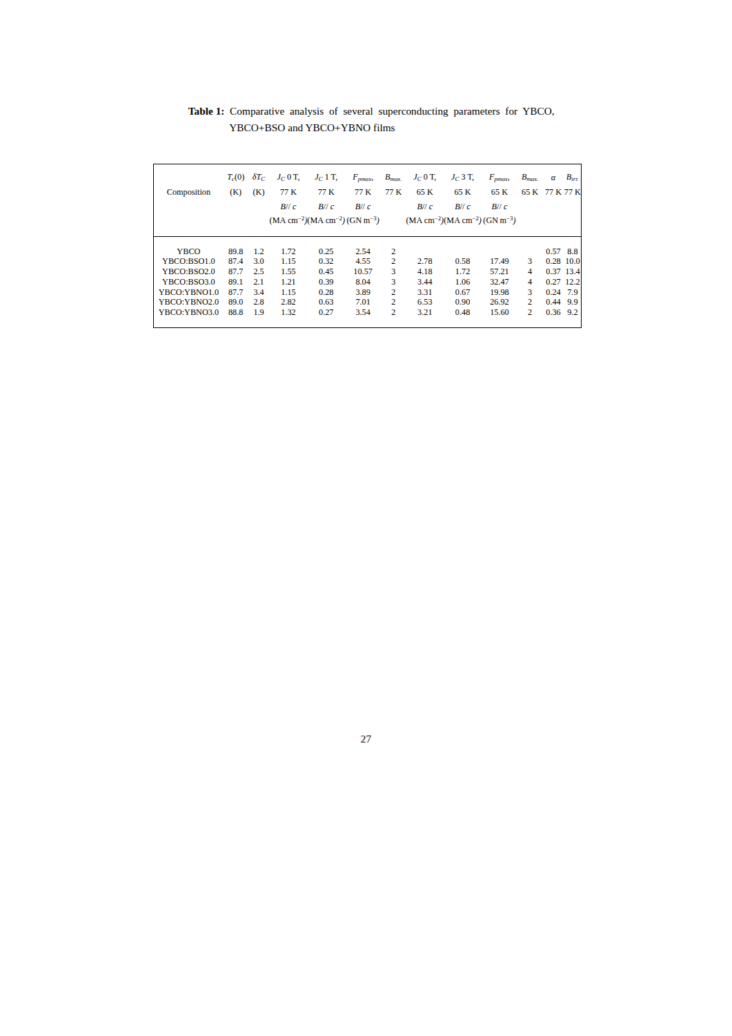Table 1: Comparative analysis of several superconducting parameters for YBCO, YBCO+BSO and YBCO+YBNO films
| | T c (0) | δT C | J C 0 T, | J C 1 T, | F pmax , | B max. | J C 0 T, | J C 3 T, | F pmax , | B max. | α | B irr. |
| --- | --- | --- | --- | --- | --- | --- | --- | --- | --- | --- | --- | --- |
| Composition | (K) | (K) | 77 K | 77 K | 77 K | 77 K | 65 K | 65 K | 65 K | 65 K | 77 K | 77 K |
| | | | B // c | B // c | B // c | | B // c | B // c | B // c | | | |
| | | | (MA cm −2 ) | (MA cm −2 ) | (GN m −3 ) | | (MA cm −2 ) | (MA cm −2 ) | (GN m −3 ) | | | |
| YBCO | 89.8 | 1.2 | 1.72 | 0.25 | 2.54 | 2 | | | | | 0.57 | 8.8 |
| YBCO:BSO1.0 | 87.4 | 3.0 | 1.15 | 0.32 | 4.55 | 2 | 2.78 | 0.58 | 17.49 | 3 | 0.28 | 10.0 |
| YBCO:BSO2.0 | 87.7 | 2.5 | 1.55 | 0.45 | 10.57 | 3 | 4.18 | 1.72 | 57.21 | 4 | 0.37 | 13.4 |
| YBCO:BSO3.0 | 89.1 | 2.1 | 1.21 | 0.39 | 8.04 | 3 | 3.44 | 1.06 | 32.47 | 4 | 0.27 | 12.2 |
| YBCO:YBNO1.0 | 87.7 | 3.4 | 1.15 | 0.28 | 3.89 | 2 | 3.31 | 0.67 | 19.98 | 3 | 0.24 | 7.9 |
| YBCO:YBNO2.0 | 89.0 | 2.8 | 2.82 | 0.63 | 7.01 | 2 | 6.53 | 0.90 | 26.92 | 2 | 0.44 | 9.9 |
| YBCO:YBNO3.0 | 88.8 | 1.9 | 1.32 | 0.27 | 3.54 | 2 | 3.21 | 0.48 | 15.60 | 2 | 0.36 | 9.2 |
27